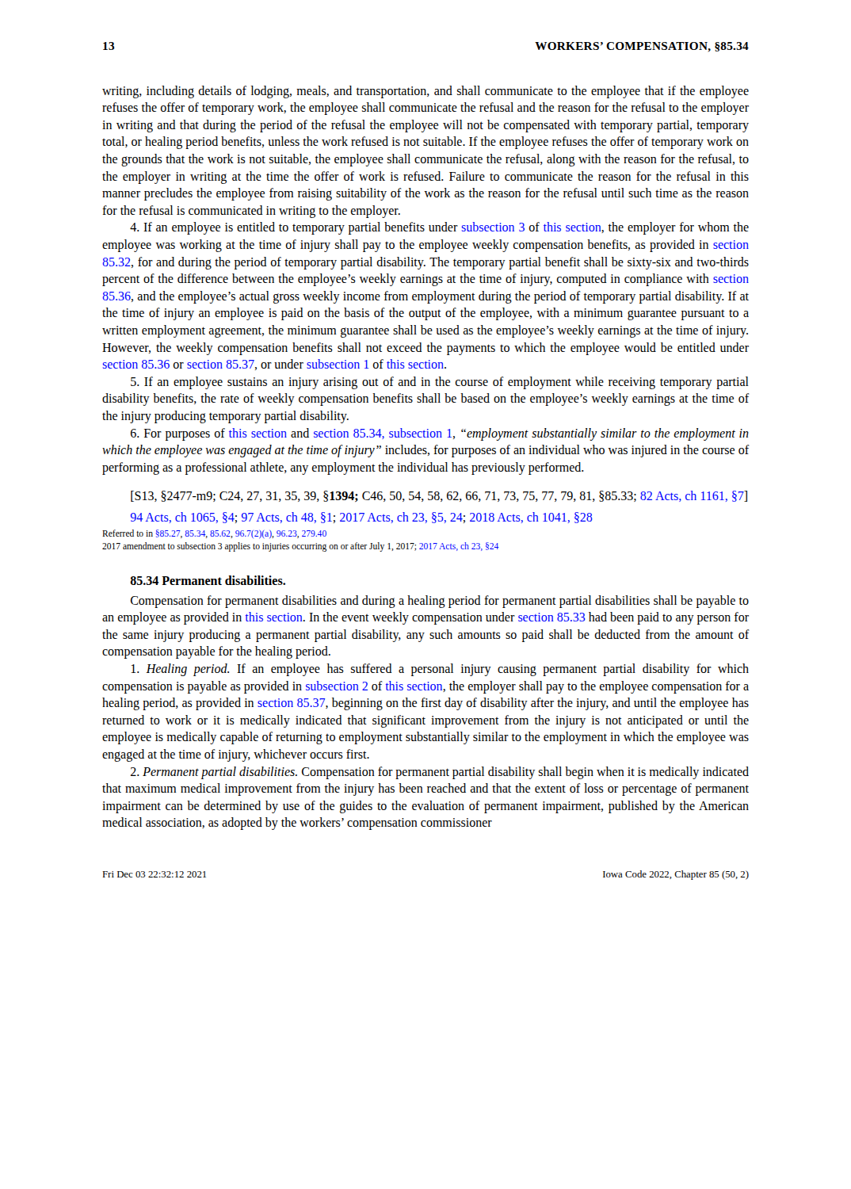13 WORKERS’ COMPENSATION, §85.34
writing, including details of lodging, meals, and transportation, and shall communicate to the employee that if the employee refuses the offer of temporary work, the employee shall communicate the refusal and the reason for the refusal to the employer in writing and that during the period of the refusal the employee will not be compensated with temporary partial, temporary total, or healing period benefits, unless the work refused is not suitable. If the employee refuses the offer of temporary work on the grounds that the work is not suitable, the employee shall communicate the refusal, along with the reason for the refusal, to the employer in writing at the time the offer of work is refused. Failure to communicate the reason for the refusal in this manner precludes the employee from raising suitability of the work as the reason for the refusal until such time as the reason for the refusal is communicated in writing to the employer.
4. If an employee is entitled to temporary partial benefits under subsection 3 of this section, the employer for whom the employee was working at the time of injury shall pay to the employee weekly compensation benefits, as provided in section 85.32, for and during the period of temporary partial disability. The temporary partial benefit shall be sixty-six and two-thirds percent of the difference between the employee’s weekly earnings at the time of injury, computed in compliance with section 85.36, and the employee’s actual gross weekly income from employment during the period of temporary partial disability. If at the time of injury an employee is paid on the basis of the output of the employee, with a minimum guarantee pursuant to a written employment agreement, the minimum guarantee shall be used as the employee’s weekly earnings at the time of injury. However, the weekly compensation benefits shall not exceed the payments to which the employee would be entitled under section 85.36 or section 85.37, or under subsection 1 of this section.
5. If an employee sustains an injury arising out of and in the course of employment while receiving temporary partial disability benefits, the rate of weekly compensation benefits shall be based on the employee’s weekly earnings at the time of the injury producing temporary partial disability.
6. For purposes of this section and section 85.34, subsection 1, “employment substantially similar to the employment in which the employee was engaged at the time of injury” includes, for purposes of an individual who was injured in the course of performing as a professional athlete, any employment the individual has previously performed.
[S13, §2477-m9; C24, 27, 31, 35, 39, §1394; C46, 50, 54, 58, 62, 66, 71, 73, 75, 77, 79, 81, §85.33; 82 Acts, ch 1161, §7]
94 Acts, ch 1065, §4; 97 Acts, ch 48, §1; 2017 Acts, ch 23, §5, 24; 2018 Acts, ch 1041, §28
Referred to in §85.27, 85.34, 85.62, 96.7(2)(a), 96.23, 279.40
2017 amendment to subsection 3 applies to injuries occurring on or after July 1, 2017; 2017 Acts, ch 23, §24
85.34 Permanent disabilities.
Compensation for permanent disabilities and during a healing period for permanent partial disabilities shall be payable to an employee as provided in this section. In the event weekly compensation under section 85.33 had been paid to any person for the same injury producing a permanent partial disability, any such amounts so paid shall be deducted from the amount of compensation payable for the healing period.
1. Healing period. If an employee has suffered a personal injury causing permanent partial disability for which compensation is payable as provided in subsection 2 of this section, the employer shall pay to the employee compensation for a healing period, as provided in section 85.37, beginning on the first day of disability after the injury, and until the employee has returned to work or it is medically indicated that significant improvement from the injury is not anticipated or until the employee is medically capable of returning to employment substantially similar to the employment in which the employee was engaged at the time of injury, whichever occurs first.
2. Permanent partial disabilities. Compensation for permanent partial disability shall begin when it is medically indicated that maximum medical improvement from the injury has been reached and that the extent of loss or percentage of permanent impairment can be determined by use of the guides to the evaluation of permanent impairment, published by the American medical association, as adopted by the workers’ compensation commissioner
Fri Dec 03 22:32:12 2021 Iowa Code 2022, Chapter 85 (50, 2)